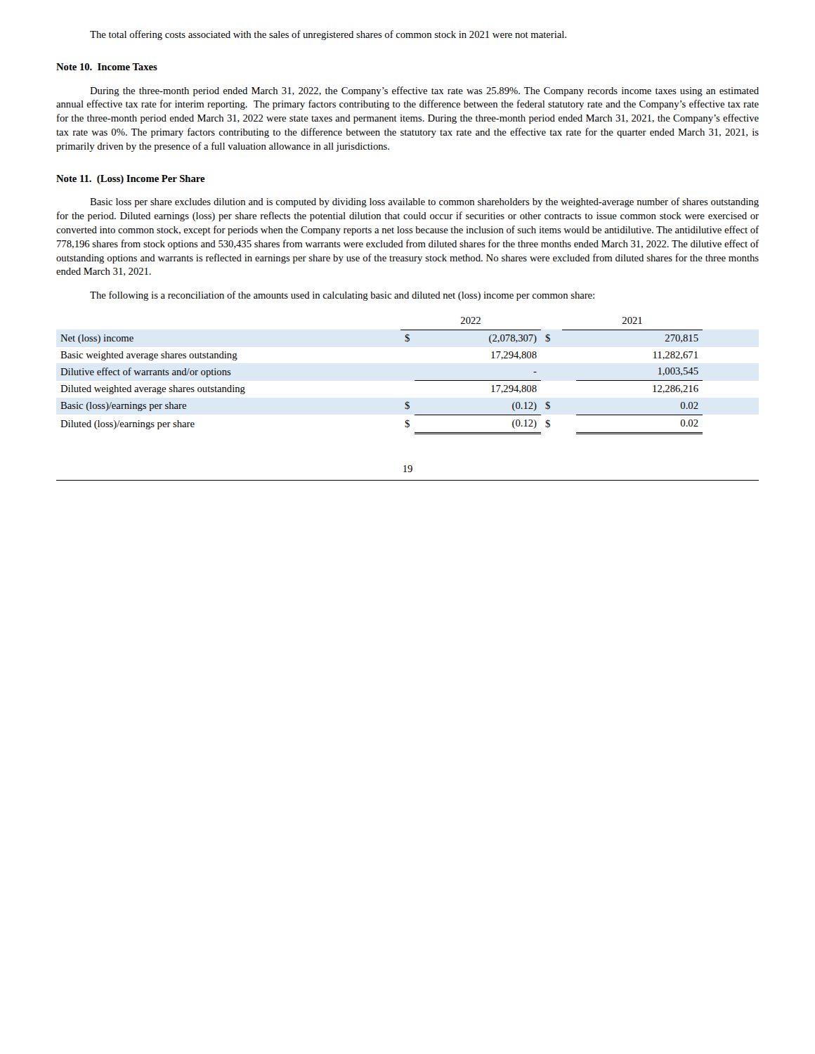The total offering costs associated with the sales of unregistered shares of common stock in 2021 were not material.
Note 10. Income Taxes
During the three-month period ended March 31, 2022, the Company’s effective tax rate was 25.89%. The Company records income taxes using an estimated annual effective tax rate for interim reporting. The primary factors contributing to the difference between the federal statutory rate and the Company’s effective tax rate for the three-month period ended March 31, 2022 were state taxes and permanent items. During the three-month period ended March 31, 2021, the Company’s effective tax rate was 0%. The primary factors contributing to the difference between the statutory tax rate and the effective tax rate for the quarter ended March 31, 2021, is primarily driven by the presence of a full valuation allowance in all jurisdictions.
Note 11. (Loss) Income Per Share
Basic loss per share excludes dilution and is computed by dividing loss available to common shareholders by the weighted-average number of shares outstanding for the period. Diluted earnings (loss) per share reflects the potential dilution that could occur if securities or other contracts to issue common stock were exercised or converted into common stock, except for periods when the Company reports a net loss because the inclusion of such items would be antidilutive. The antidilutive effect of 778,196 shares from stock options and 530,435 shares from warrants were excluded from diluted shares for the three months ended March 31, 2022. The dilutive effect of outstanding options and warrants is reflected in earnings per share by use of the treasury stock method. No shares were excluded from diluted shares for the three months ended March 31, 2021.
The following is a reconciliation of the amounts used in calculating basic and diluted net (loss) income per common share:
| | | 2022 | | 2021 | |
| Net (loss) income | | $ | (2,078,307) | $ | | 270,815 | |
| Basic weighted average shares outstanding | | | 17,294,808 | | | 11,282,671 | |
| Dilutive effect of warrants and/or options | | | - | | | 1,003,545 | |
| Diluted weighted average shares outstanding | | | 17,294,808 | | | 12,286,216 | |
| Basic (loss)/earnings per share | | $ | (0.12) | $ | | 0.02 | |
| Diluted (loss)/earnings per share | | $ | (0.12) | $ | | 0.02 | |
19